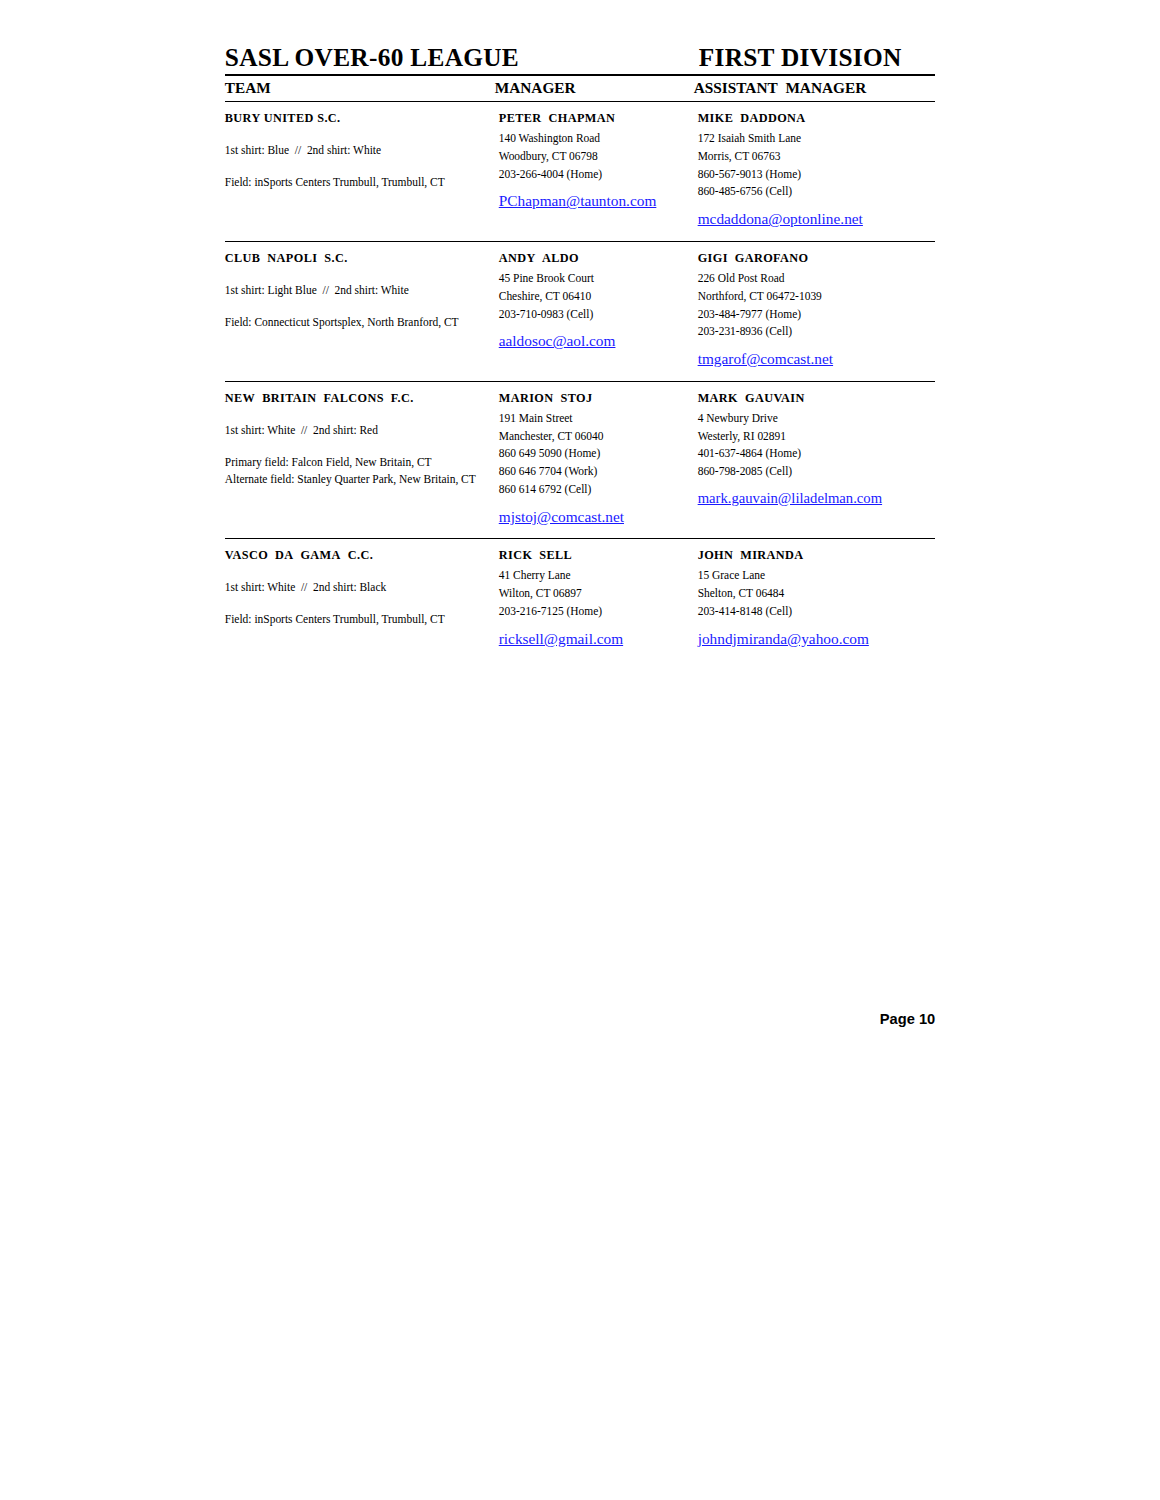SASL OVER-60 LEAGUE
FIRST DIVISION
| TEAM | MANAGER | ASSISTANT MANAGER |
| --- | --- | --- |
| BURY UNITED S.C. 1st shirt: Blue // 2nd shirt: White Field: inSports Centers Trumbull, Trumbull, CT | PETER CHAPMAN 140 Washington Road Woodbury, CT 06798 203-266-4004 (Home) PChapman@taunton.com | MIKE DADDONA 172 Isaiah Smith Lane Morris, CT 06763 860-567-9013 (Home) 860-485-6756 (Cell) mcdaddona@optonline.net |
| CLUB NAPOLI S.C. 1st shirt: Light Blue // 2nd shirt: White Field: Connecticut Sportsplex, North Branford, CT | ANDY ALDO 45 Pine Brook Court Cheshire, CT 06410 203-710-0983 (Cell) aaldosoc@aol.com | GIGI GAROFANO 226 Old Post Road Northford, CT 06472-1039 203-484-7977 (Home) 203-231-8936 (Cell) tmgarof@comcast.net |
| NEW BRITAIN FALCONS F.C. 1st shirt: White // 2nd shirt: Red Primary field: Falcon Field, New Britain, CT Alternate field: Stanley Quarter Park, New Britain, CT | MARION STOJ 191 Main Street Manchester, CT 06040 860 649 5090 (Home) 860 646 7704 (Work) 860 614 6792 (Cell) mjstoj@comcast.net | MARK GAUVAIN 4 Newbury Drive Westerly, RI 02891 401-637-4864 (Home) 860-798-2085 (Cell) mark.gauvain@liladelman.com |
| VASCO DA GAMA C.C. 1st shirt: White // 2nd shirt: Black Field: inSports Centers Trumbull, Trumbull, CT | RICK SELL 41 Cherry Lane Wilton, CT 06897 203-216-7125 (Home) ricksell@gmail.com | JOHN MIRANDA 15 Grace Lane Shelton, CT 06484 203-414-8148 (Cell) johndjmiranda@yahoo.com |
Page 10